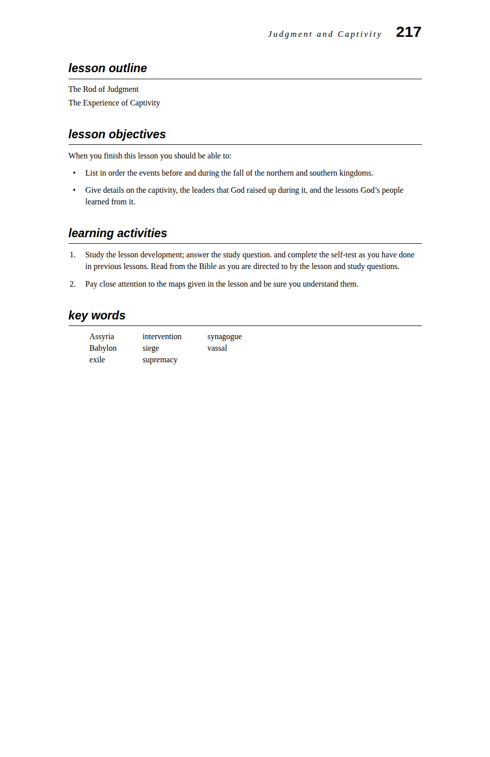Judgment and Captivity 217
lesson outline
The Rod of Judgment
The Experience of Captivity
lesson objectives
When you finish this lesson you should be able to:
List in order the events before and during the fall of the northern and southern kingdoms.
Give details on the captivity, the leaders that God raised up during it, and the lessons God’s people learned from it.
learning activities
Study the lesson development; answer the study question. and complete the self-test as you have done in previous lessons. Read from the Bible as you are directed to by the lesson and study questions.
Pay close attention to the maps given in the lesson and be sure you understand them.
key words
| Assyria | intervention | synagogue |
| Babylon | siege | vassal |
| exile | supremacy | |